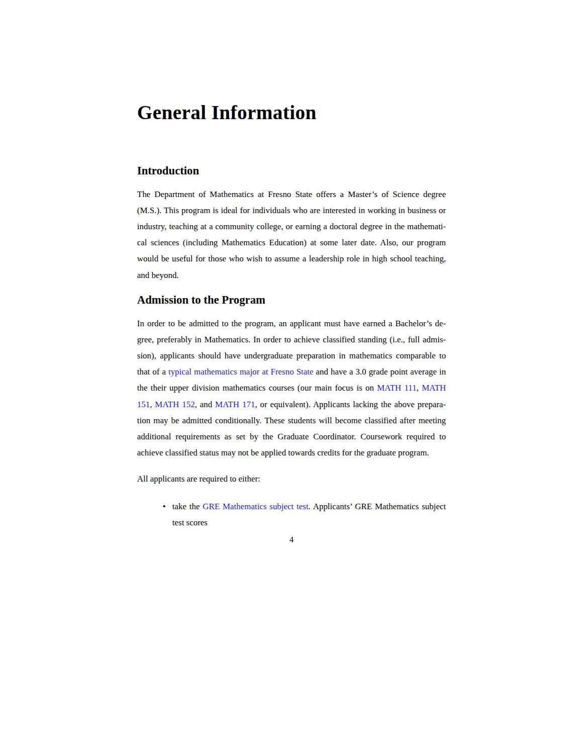General Information
Introduction
The Department of Mathematics at Fresno State offers a Master’s of Science degree (M.S.). This program is ideal for individuals who are interested in working in business or industry, teaching at a community college, or earning a doctoral degree in the mathematical sciences (including Mathematics Education) at some later date. Also, our program would be useful for those who wish to assume a leadership role in high school teaching, and beyond.
Admission to the Program
In order to be admitted to the program, an applicant must have earned a Bachelor’s degree, preferably in Mathematics. In order to achieve classified standing (i.e., full admission), applicants should have undergraduate preparation in mathematics comparable to that of a typical mathematics major at Fresno State and have a 3.0 grade point average in the their upper division mathematics courses (our main focus is on MATH 111, MATH 151, MATH 152, and MATH 171, or equivalent). Applicants lacking the above preparation may be admitted conditionally. These students will become classified after meeting additional requirements as set by the Graduate Coordinator. Coursework required to achieve classified status may not be applied towards credits for the graduate program.
All applicants are required to either:
take the GRE Mathematics subject test. Applicants’ GRE Mathematics subject test scores
4